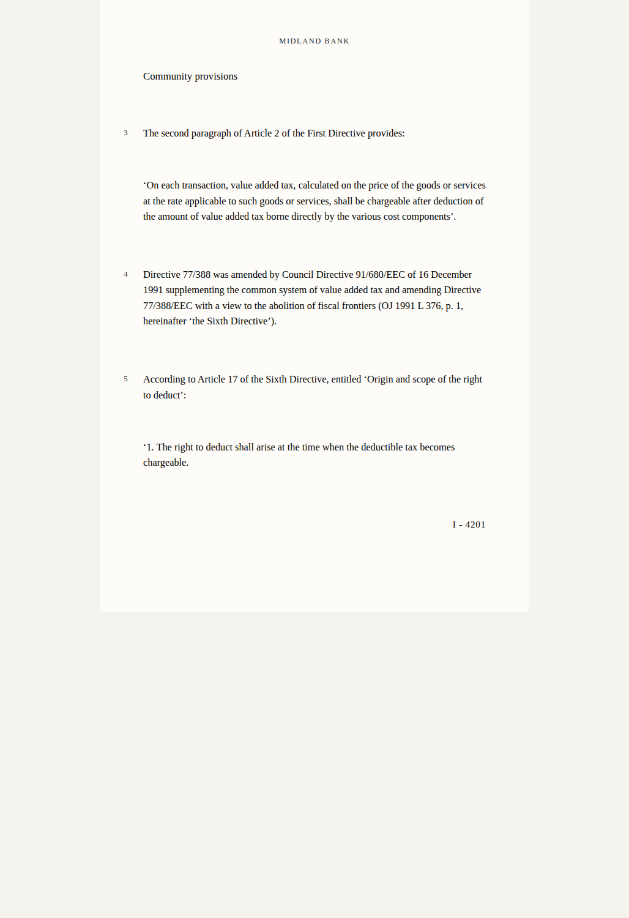MIDLAND BANK
Community provisions
3 The second paragraph of Article 2 of the First Directive provides:
‘On each transaction, value added tax, calculated on the price of the goods or services at the rate applicable to such goods or services, shall be chargeable after deduction of the amount of value added tax borne directly by the various cost components’.
4 Directive 77/388 was amended by Council Directive 91/680/EEC of 16 December 1991 supplementing the common system of value added tax and amending Directive 77/388/EEC with a view to the abolition of fiscal frontiers (OJ 1991 L 376, p. 1, hereinafter ‘the Sixth Directive’).
5 According to Article 17 of the Sixth Directive, entitled ‘Origin and scope of the right to deduct’:
‘1. The right to deduct shall arise at the time when the deductible tax becomes chargeable.
I - 4201